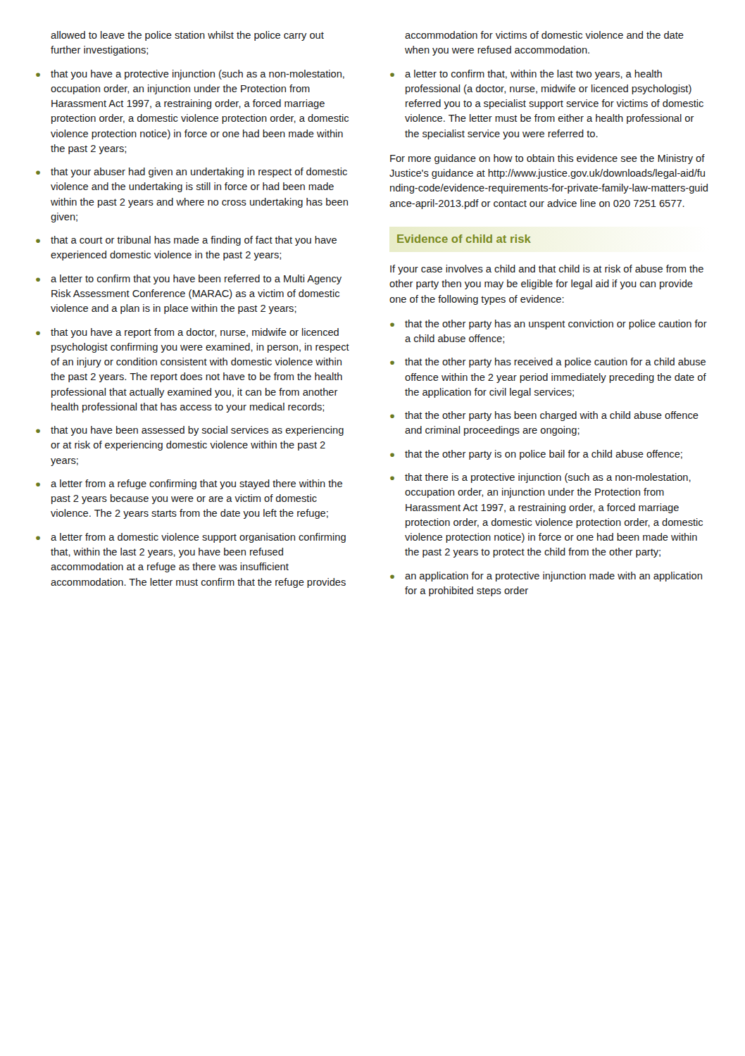allowed to leave the police station whilst the police carry out further investigations;
that you have a protective injunction (such as a non-molestation, occupation order, an injunction under the Protection from Harassment Act 1997, a restraining order, a forced marriage protection order, a domestic violence protection order, a domestic violence protection notice) in force or one had been made within the past 2 years;
that your abuser had given an undertaking in respect of domestic violence and the undertaking is still in force or had been made within the past 2 years and where no cross undertaking has been given;
that a court or tribunal has made a finding of fact that you have experienced domestic violence in the past 2 years;
a letter to confirm that you have been referred to a Multi Agency Risk Assessment Conference (MARAC) as a victim of domestic violence and a plan is in place within the past 2 years;
that you have a report from a doctor, nurse, midwife or licenced psychologist confirming you were examined, in person, in respect of an injury or condition consistent with domestic violence within the past 2 years. The report does not have to be from the health professional that actually examined you, it can be from another health professional that has access to your medical records;
that you have been assessed by social services as experiencing or at risk of experiencing domestic violence within the past 2 years;
a letter from a refuge confirming that you stayed there within the past 2 years because you were or are a victim of domestic violence. The 2 years starts from the date you left the refuge;
a letter from a domestic violence support organisation confirming that, within the last 2 years, you have been refused accommodation at a refuge as there was insufficient accommodation. The letter must confirm that the refuge provides accommodation for victims of domestic violence and the date when you were refused accommodation.
a letter to confirm that, within the last two years, a health professional (a doctor, nurse, midwife or licenced psychologist) referred you to a specialist support service for victims of domestic violence. The letter must be from either a health professional or the specialist service you were referred to.
For more guidance on how to obtain this evidence see the Ministry of Justice's guidance at http://www.justice.gov.uk/downloads/legal-aid/funding-code/evidence-requirements-for-private-family-law-matters-guidance-april-2013.pdf or contact our advice line on 020 7251 6577.
Evidence of child at risk
If your case involves a child and that child is at risk of abuse from the other party then you may be eligible for legal aid if you can provide one of the following types of evidence:
that the other party has an unspent conviction or police caution for a child abuse offence;
that the other party has received a police caution for a child abuse offence within the 2 year period immediately preceding the date of the application for civil legal services;
that the other party has been charged with a child abuse offence and criminal proceedings are ongoing;
that the other party is on police bail for a child abuse offence;
that there is a protective injunction (such as a non-molestation, occupation order, an injunction under the Protection from Harassment Act 1997, a restraining order, a forced marriage protection order, a domestic violence protection order, a domestic violence protection notice) in force or one had been made within the past 2 years to protect the child from the other party;
an application for a protective injunction made with an application for a prohibited steps order